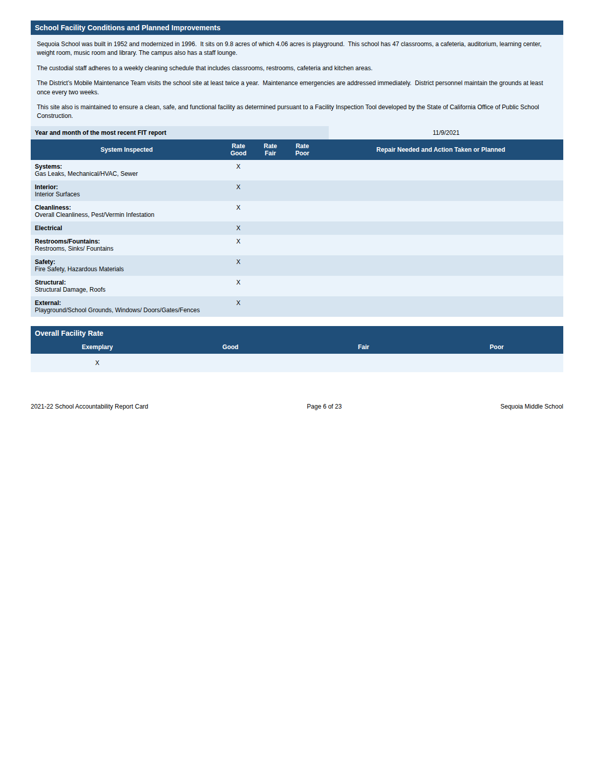School Facility Conditions and Planned Improvements
Sequoia School was built in 1952 and modernized in 1996. It sits on 9.8 acres of which 4.06 acres is playground. This school has 47 classrooms, a cafeteria, auditorium, learning center, weight room, music room and library. The campus also has a staff lounge.
The custodial staff adheres to a weekly cleaning schedule that includes classrooms, restrooms, cafeteria and kitchen areas.
The District’s Mobile Maintenance Team visits the school site at least twice a year. Maintenance emergencies are addressed immediately. District personnel maintain the grounds at least once every two weeks.
This site also is maintained to ensure a clean, safe, and functional facility as determined pursuant to a Facility Inspection Tool developed by the State of California Office of Public School Construction.
| Year and month of the most recent FIT report | 11/9/2021 |
| System Inspected | Rate Good | Rate Fair | Rate Poor | Repair Needed and Action Taken or Planned |
| --- | --- | --- | --- | --- |
| Systems: Gas Leaks, Mechanical/HVAC, Sewer | X | | | |
| Interior: Interior Surfaces | X | | | |
| Cleanliness: Overall Cleanliness, Pest/Vermin Infestation | X | | | |
| Electrical | X | | | |
| Restrooms/Fountains: Restrooms, Sinks/ Fountains | X | | | |
| Safety: Fire Safety, Hazardous Materials | X | | | |
| Structural: Structural Damage, Roofs | X | | | |
| External: Playground/School Grounds, Windows/ Doors/Gates/Fences | X | | | |
Overall Facility Rate
| Exemplary | Good | Fair | Poor |
| --- | --- | --- | --- |
| X | | | |
2021-22 School Accountability Report Card Page 6 of 23 Sequoia Middle School